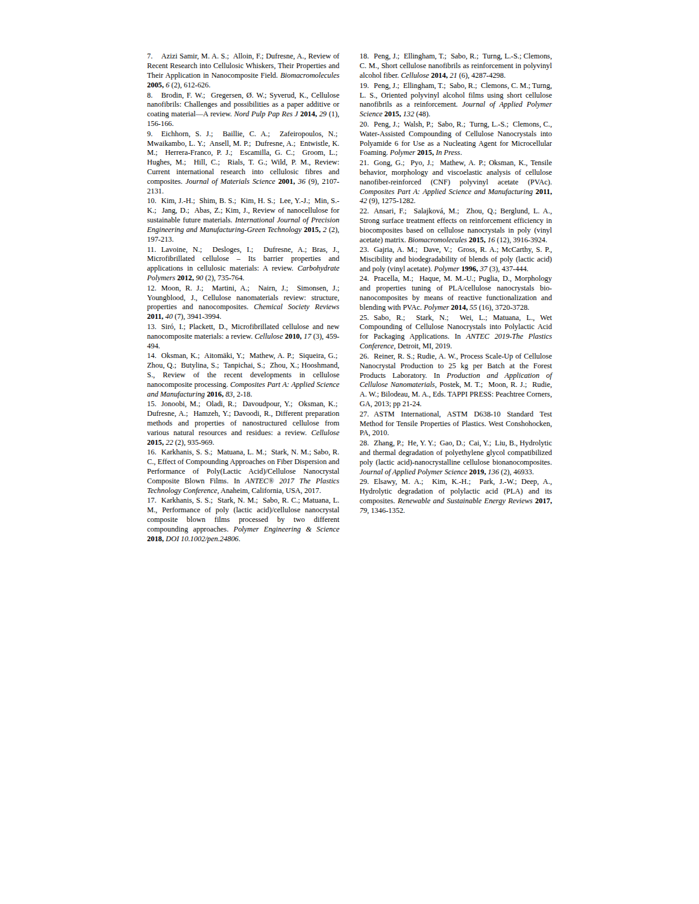7. Azizi Samir, M. A. S.; Alloin, F.; Dufresne, A., Review of Recent Research into Cellulosic Whiskers, Their Properties and Their Application in Nanocomposite Field. Biomacromolecules 2005, 6 (2), 612-626.
8. Brodin, F. W.; Gregersen, Ø. W.; Syverud, K., Cellulose nanofibrils: Challenges and possibilities as a paper additive or coating material—A review. Nord Pulp Pap Res J 2014, 29 (1), 156-166.
9. Eichhorn, S. J.; Baillie, C. A.; Zafeiropoulos, N.; Mwaikambo, L. Y.; Ansell, M. P.; Dufresne, A.; Entwistle, K. M.; Herrera-Franco, P. J.; Escamilla, G. C.; Groom, L.; Hughes, M.; Hill, C.; Rials, T. G.; Wild, P. M., Review: Current international research into cellulosic fibres and composites. Journal of Materials Science 2001, 36 (9), 2107-2131.
10. Kim, J.-H.; Shim, B. S.; Kim, H. S.; Lee, Y.-J.; Min, S.-K.; Jang, D.; Abas, Z.; Kim, J., Review of nanocellulose for sustainable future materials. International Journal of Precision Engineering and Manufacturing-Green Technology 2015, 2 (2), 197-213.
11. Lavoine, N.; Desloges, I.; Dufresne, A.; Bras, J., Microfibrillated cellulose – Its barrier properties and applications in cellulosic materials: A review. Carbohydrate Polymers 2012, 90 (2), 735-764.
12. Moon, R. J.; Martini, A.; Nairn, J.; Simonsen, J.; Youngblood, J., Cellulose nanomaterials review: structure, properties and nanocomposites. Chemical Society Reviews 2011, 40 (7), 3941-3994.
13. Siró, I.; Plackett, D., Microfibrillated cellulose and new nanocomposite materials: a review. Cellulose 2010, 17 (3), 459-494.
14. Oksman, K.; Aitomäki, Y.; Mathew, A. P.; Siqueira, G.; Zhou, Q.; Butylina, S.; Tanpichai, S.; Zhou, X.; Hooshmand, S., Review of the recent developments in cellulose nanocomposite processing. Composites Part A: Applied Science and Manufacturing 2016, 83, 2-18.
15. Jonoobi, M.; Oladi, R.; Davoudpour, Y.; Oksman, K.; Dufresne, A.; Hamzeh, Y.; Davoodi, R., Different preparation methods and properties of nanostructured cellulose from various natural resources and residues: a review. Cellulose 2015, 22 (2), 935-969.
16. Karkhanis, S. S.; Matuana, L. M.; Stark, N. M.; Sabo, R. C., Effect of Compounding Approaches on Fiber Dispersion and Performance of Poly(Lactic Acid)/Cellulose Nanocrystal Composite Blown Films. In ANTEC® 2017 The Plastics Technology Conference, Anaheim, California, USA, 2017.
17. Karkhanis, S. S.; Stark, N. M.; Sabo, R. C.; Matuana, L. M., Performance of poly (lactic acid)/cellulose nanocrystal composite blown films processed by two different compounding approaches. Polymer Engineering & Science 2018, DOI 10.1002/pen.24806.
18. Peng, J.; Ellingham, T.; Sabo, R.; Turng, L.-S.; Clemons, C. M., Short cellulose nanofibrils as reinforcement in polyvinyl alcohol fiber. Cellulose 2014, 21 (6), 4287-4298.
19. Peng, J.; Ellingham, T.; Sabo, R.; Clemons, C. M.; Turng, L. S., Oriented polyvinyl alcohol films using short cellulose nanofibrils as a reinforcement. Journal of Applied Polymer Science 2015, 132 (48).
20. Peng, J.; Walsh, P.; Sabo, R.; Turng, L.-S.; Clemons, C., Water-Assisted Compounding of Cellulose Nanocrystals into Polyamide 6 for Use as a Nucleating Agent for Microcellular Foaming. Polymer 2015, In Press.
21. Gong, G.; Pyo, J.; Mathew, A. P.; Oksman, K., Tensile behavior, morphology and viscoelastic analysis of cellulose nanofiber-reinforced (CNF) polyvinyl acetate (PVAc). Composites Part A: Applied Science and Manufacturing 2011, 42 (9), 1275-1282.
22. Ansari, F.; Salajková, M.; Zhou, Q.; Berglund, L. A., Strong surface treatment effects on reinforcement efficiency in biocomposites based on cellulose nanocrystals in poly (vinyl acetate) matrix. Biomacromolecules 2015, 16 (12), 3916-3924.
23. Gajria, A. M.; Dave, V.; Gross, R. A.; McCarthy, S. P., Miscibility and biodegradability of blends of poly (lactic acid) and poly (vinyl acetate). Polymer 1996, 37 (3), 437-444.
24. Pracella, M.; Haque, M. M.-U.; Puglia, D., Morphology and properties tuning of PLA/cellulose nanocrystals bio-nanocomposites by means of reactive functionalization and blending with PVAc. Polymer 2014, 55 (16), 3720-3728.
25. Sabo, R.; Stark, N.; Wei, L.; Matuana, L., Wet Compounding of Cellulose Nanocrystals into Polylactic Acid for Packaging Applications. In ANTEC 2019-The Plastics Conference, Detroit, MI, 2019.
26. Reiner, R. S.; Rudie, A. W., Process Scale-Up of Cellulose Nanocrystal Production to 25 kg per Batch at the Forest Products Laboratory. In Production and Application of Cellulose Nanomaterials, Postek, M. T.; Moon, R. J.; Rudie, A. W.; Bilodeau, M. A., Eds. TAPPI PRESS: Peachtree Corners, GA, 2013; pp 21-24.
27. ASTM International, ASTM D638-10 Standard Test Method for Tensile Properties of Plastics. West Conshohocken, PA, 2010.
28. Zhang, P.; He, Y. Y.; Gao, D.; Cai, Y.; Liu, B., Hydrolytic and thermal degradation of polyethylene glycol compatibilized poly (lactic acid)-nanocrystalline cellulose bionanocomposites. Journal of Applied Polymer Science 2019, 136 (2), 46933.
29. Elsawy, M. A.; Kim, K.-H.; Park, J.-W.; Deep, A., Hydrolytic degradation of polylactic acid (PLA) and its composites. Renewable and Sustainable Energy Reviews 2017, 79, 1346-1352.